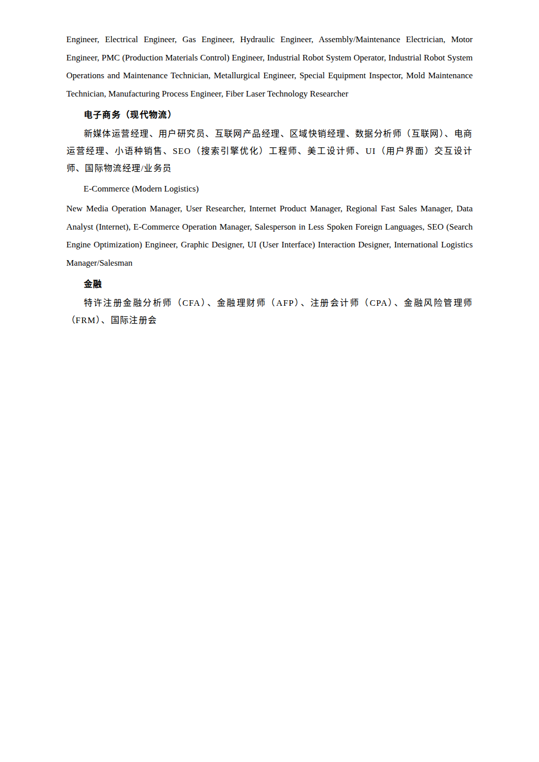Engineer, Electrical Engineer, Gas Engineer, Hydraulic Engineer, Assembly/Maintenance Electrician, Motor Engineer, PMC (Production Materials Control) Engineer, Industrial Robot System Operator, Industrial Robot System Operations and Maintenance Technician, Metallurgical Engineer, Special Equipment Inspector, Mold Maintenance Technician, Manufacturing Process Engineer, Fiber Laser Technology Researcher
电子商务（现代物流）
新媒体运营经理、用户研究员、互联网产品经理、区域快销经理、数据分析师（互联网）、电商运营经理、小语种销售、SEO（搜索引擎优化）工程师、美工设计师、UI（用户界面）交互设计师、国际物流经理/业务员
E-Commerce (Modern Logistics)
New Media Operation Manager, User Researcher, Internet Product Manager, Regional Fast Sales Manager, Data Analyst (Internet), E-Commerce Operation Manager, Salesperson in Less Spoken Foreign Languages, SEO (Search Engine Optimization) Engineer, Graphic Designer, UI (User Interface) Interaction Designer, International Logistics Manager/Salesman
金融
特许注册金融分析师（CFA）、金融理财师（AFP）、注册会计师（CPA）、金融风险管理师（FRM）、国际注册会